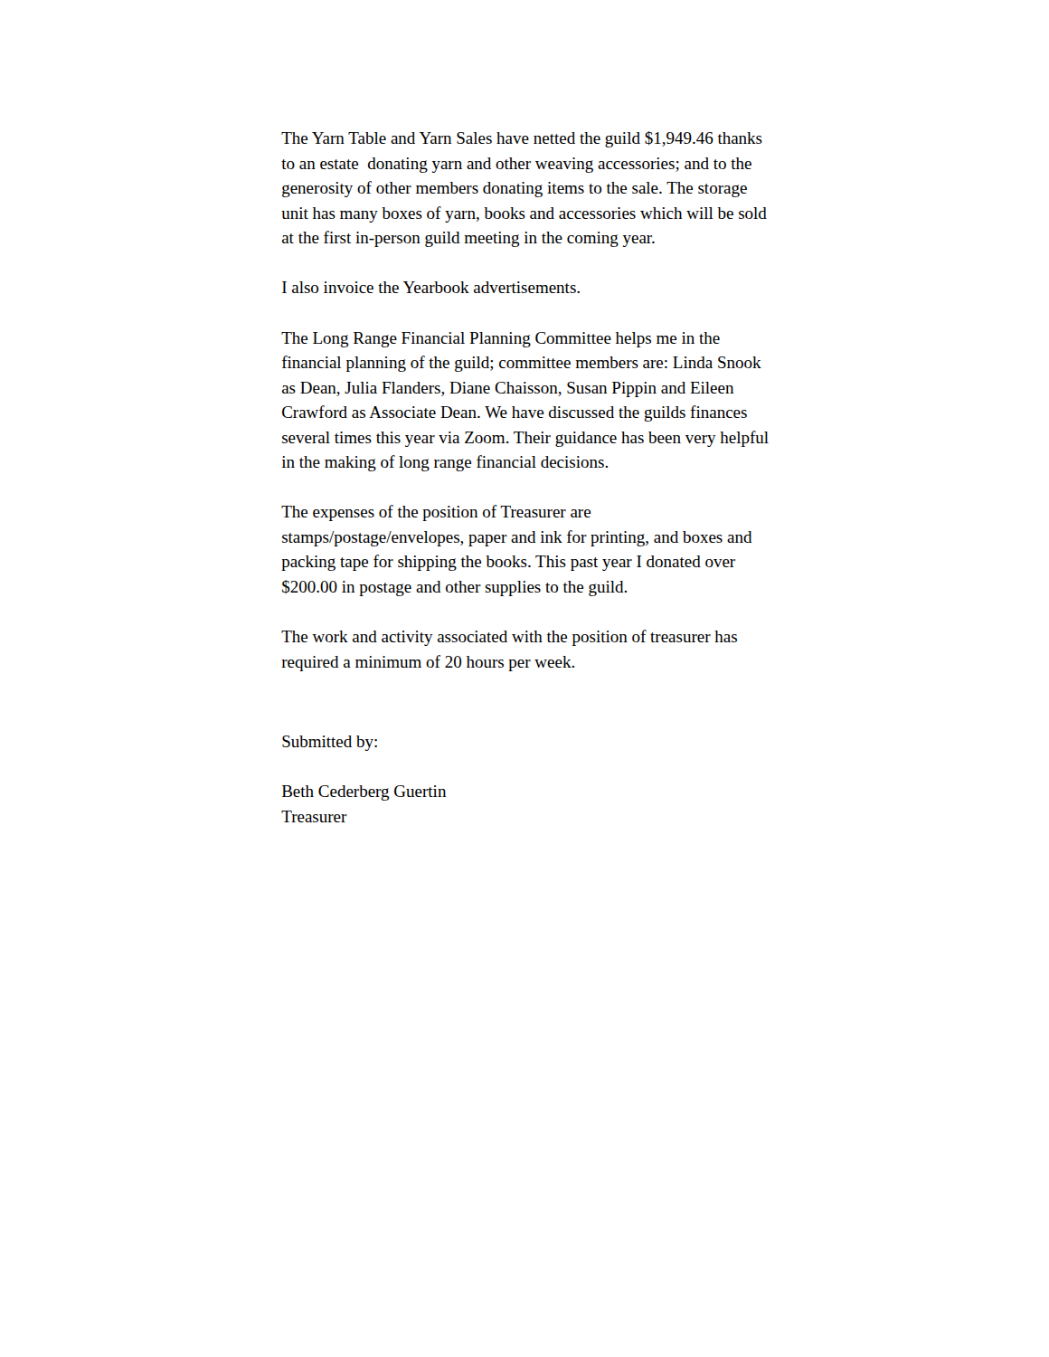The Yarn Table and Yarn Sales have netted the guild $1,949.46 thanks to an estate donating yarn and other weaving accessories; and to the generosity of other members donating items to the sale. The storage unit has many boxes of yarn, books and accessories which will be sold at the first in-person guild meeting in the coming year.
I also invoice the Yearbook advertisements.
The Long Range Financial Planning Committee helps me in the financial planning of the guild; committee members are: Linda Snook as Dean, Julia Flanders, Diane Chaisson, Susan Pippin and Eileen Crawford as Associate Dean. We have discussed the guilds finances several times this year via Zoom. Their guidance has been very helpful in the making of long range financial decisions.
The expenses of the position of Treasurer are stamps/postage/envelopes, paper and ink for printing, and boxes and packing tape for shipping the books. This past year I donated over $200.00 in postage and other supplies to the guild.
The work and activity associated with the position of treasurer has required a minimum of 20 hours per week.
Submitted by:
Beth Cederberg Guertin Treasurer